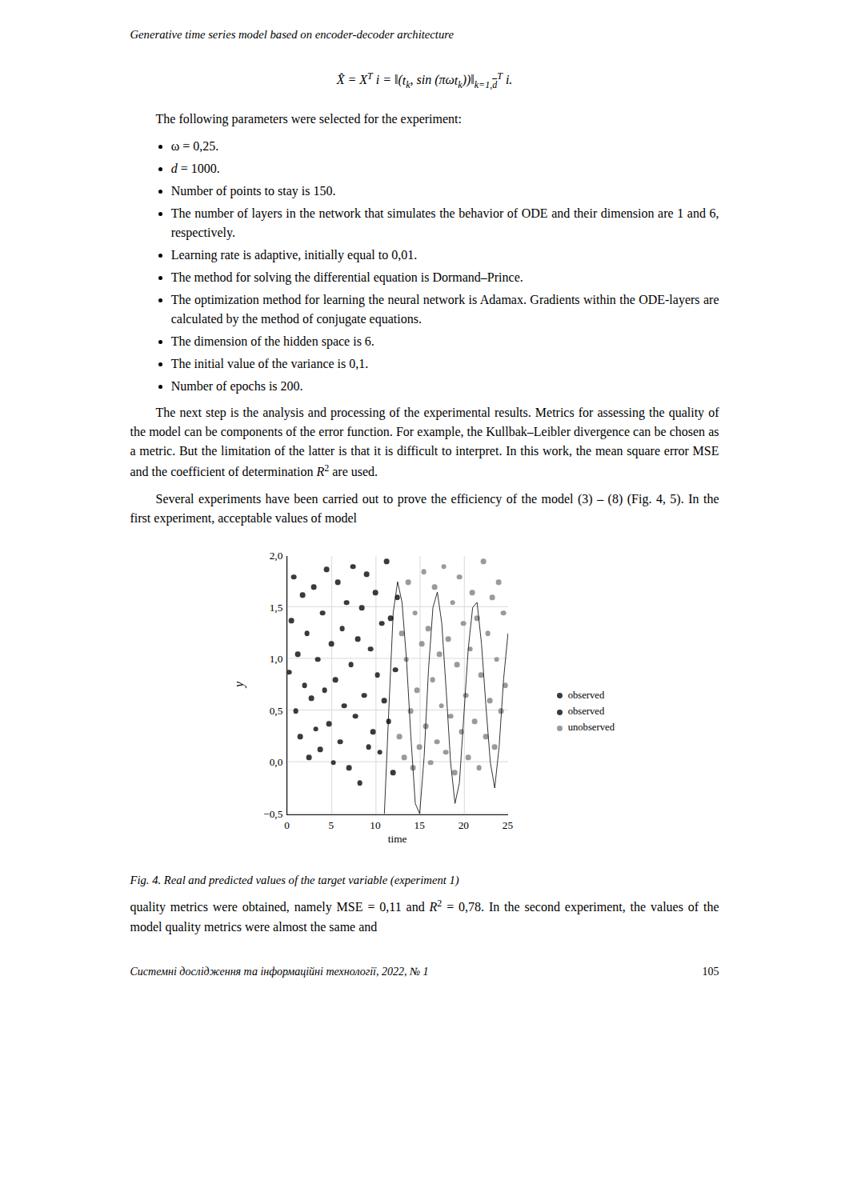Generative time series model based on encoder-decoder architecture
X̂ = XT i = ‖(tk, sin (πωtk))‖k=1,d T i.
The following parameters were selected for the experiment:
ω = 0,25.
d = 1000.
Number of points to stay is 150.
The number of layers in the network that simulates the behavior of ODE and their dimension are 1 and 6, respectively.
Learning rate is adaptive, initially equal to 0,01.
The method for solving the differential equation is Dormand–Prince.
The optimization method for learning the neural network is Adamax. Gradients within the ODE-layers are calculated by the method of conjugate equations.
The dimension of the hidden space is 6.
The initial value of the variance is 0,1.
Number of epochs is 200.
The next step is the analysis and processing of the experimental results. Metrics for assessing the quality of the model can be components of the error function. For example, the Kullbak–Leibler divergence can be chosen as a metric. But the limitation of the latter is that it is difficult to interpret. In this work, the mean square error MSE and the coefficient of determination R 2 are used.
Several experiments have been carried out to prove the efficiency of the model (3) – (8) (Fig. 4, 5). In the first experiment, acceptable values of model
y
2,0 1,5 1,0 0,5 0,0 −0,5 0 5 10 15 20 25 time
observed
observed
unobserved
Fig. 4. Real and predicted values of the target variable (experiment 1)
quality metrics were obtained, namely MSE = 0,11 and R 2 = 0,78. In the second experiment, the values of the model quality metrics were almost the same and
Системні дослідження та інформаційні технології, 2022, № 1 105